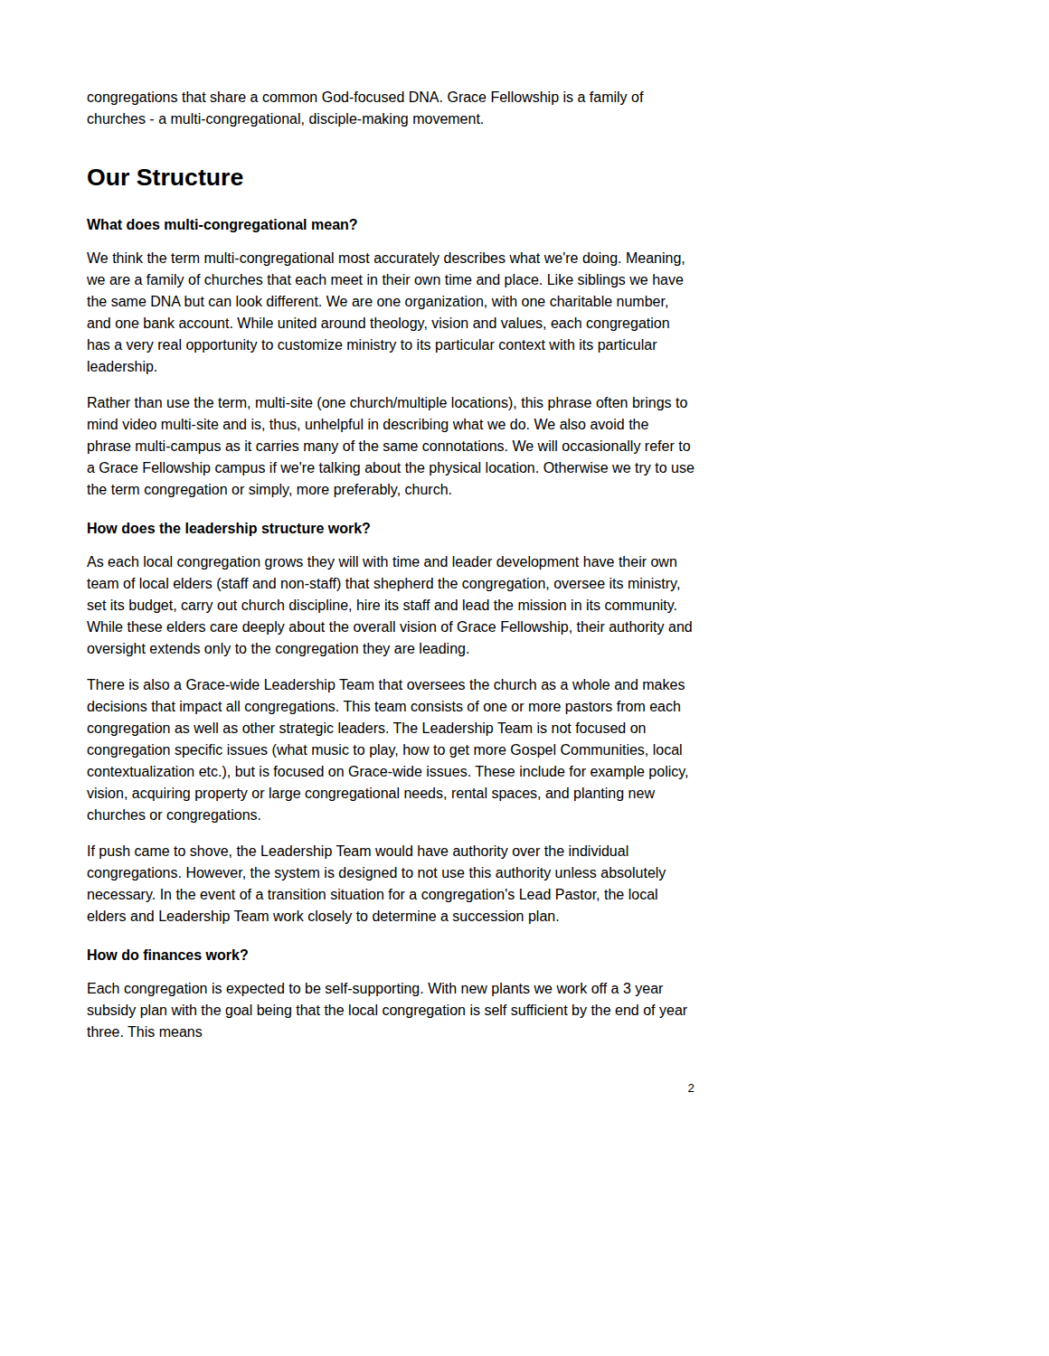congregations that share a common God-focused DNA. Grace Fellowship is a family of churches - a multi-congregational, disciple-making movement.
Our Structure
What does multi-congregational mean?
We think the term multi-congregational most accurately describes what we're doing. Meaning, we are a family of churches that each meet in their own time and place. Like siblings we have the same DNA but can look different. We are one organization, with one charitable number, and one bank account. While united around theology, vision and values, each congregation has a very real opportunity to customize ministry to its particular context with its particular leadership.
Rather than use the term, multi-site (one church/multiple locations), this phrase often brings to mind video multi-site and is, thus, unhelpful in describing what we do. We also avoid the phrase multi-campus as it carries many of the same connotations. We will occasionally refer to a Grace Fellowship campus if we're talking about the physical location. Otherwise we try to use the term congregation or simply, more preferably, church.
How does the leadership structure work?
As each local congregation grows they will with time and leader development have their own team of local elders (staff and non-staff) that shepherd the congregation, oversee its ministry, set its budget, carry out church discipline, hire its staff and lead the mission in its community. While these elders care deeply about the overall vision of Grace Fellowship, their authority and oversight extends only to the congregation they are leading.
There is also a Grace-wide Leadership Team that oversees the church as a whole and makes decisions that impact all congregations. This team consists of one or more pastors from each congregation as well as other strategic leaders. The Leadership Team is not focused on congregation specific issues (what music to play, how to get more Gospel Communities, local contextualization etc.), but is focused on Grace-wide issues. These include for example policy, vision, acquiring property or large congregational needs, rental spaces, and planting new churches or congregations.
If push came to shove, the Leadership Team would have authority over the individual congregations. However, the system is designed to not use this authority unless absolutely necessary. In the event of a transition situation for a congregation's Lead Pastor, the local elders and Leadership Team work closely to determine a succession plan.
How do finances work?
Each congregation is expected to be self-supporting. With new plants we work off a 3 year subsidy plan with the goal being that the local congregation is self sufficient by the end of year three. This means
2